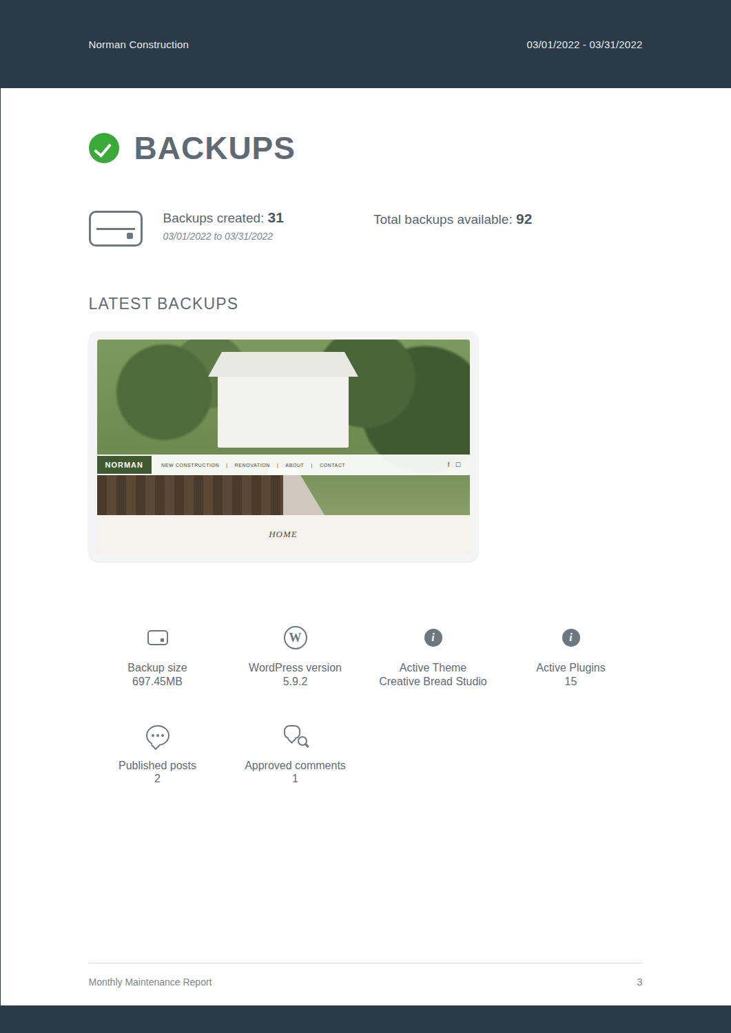Norman Construction
03/01/2022 - 03/31/2022
BACKUPS
Backups created: 31
03/01/2022 to 03/31/2022
Total backups available: 92
LATEST BACKUPS
NORMAN
NEW CONSTRUCTION| RENOVATION| ABOUT| CONTACT
f☐
HOME
Backup size
697.45MB
W
WordPress version
5.9.2
i
Active Theme
Creative Bread Studio
i
Active Plugins
15
Published posts
2
Approved comments
1
Monthly Maintenance Report
3